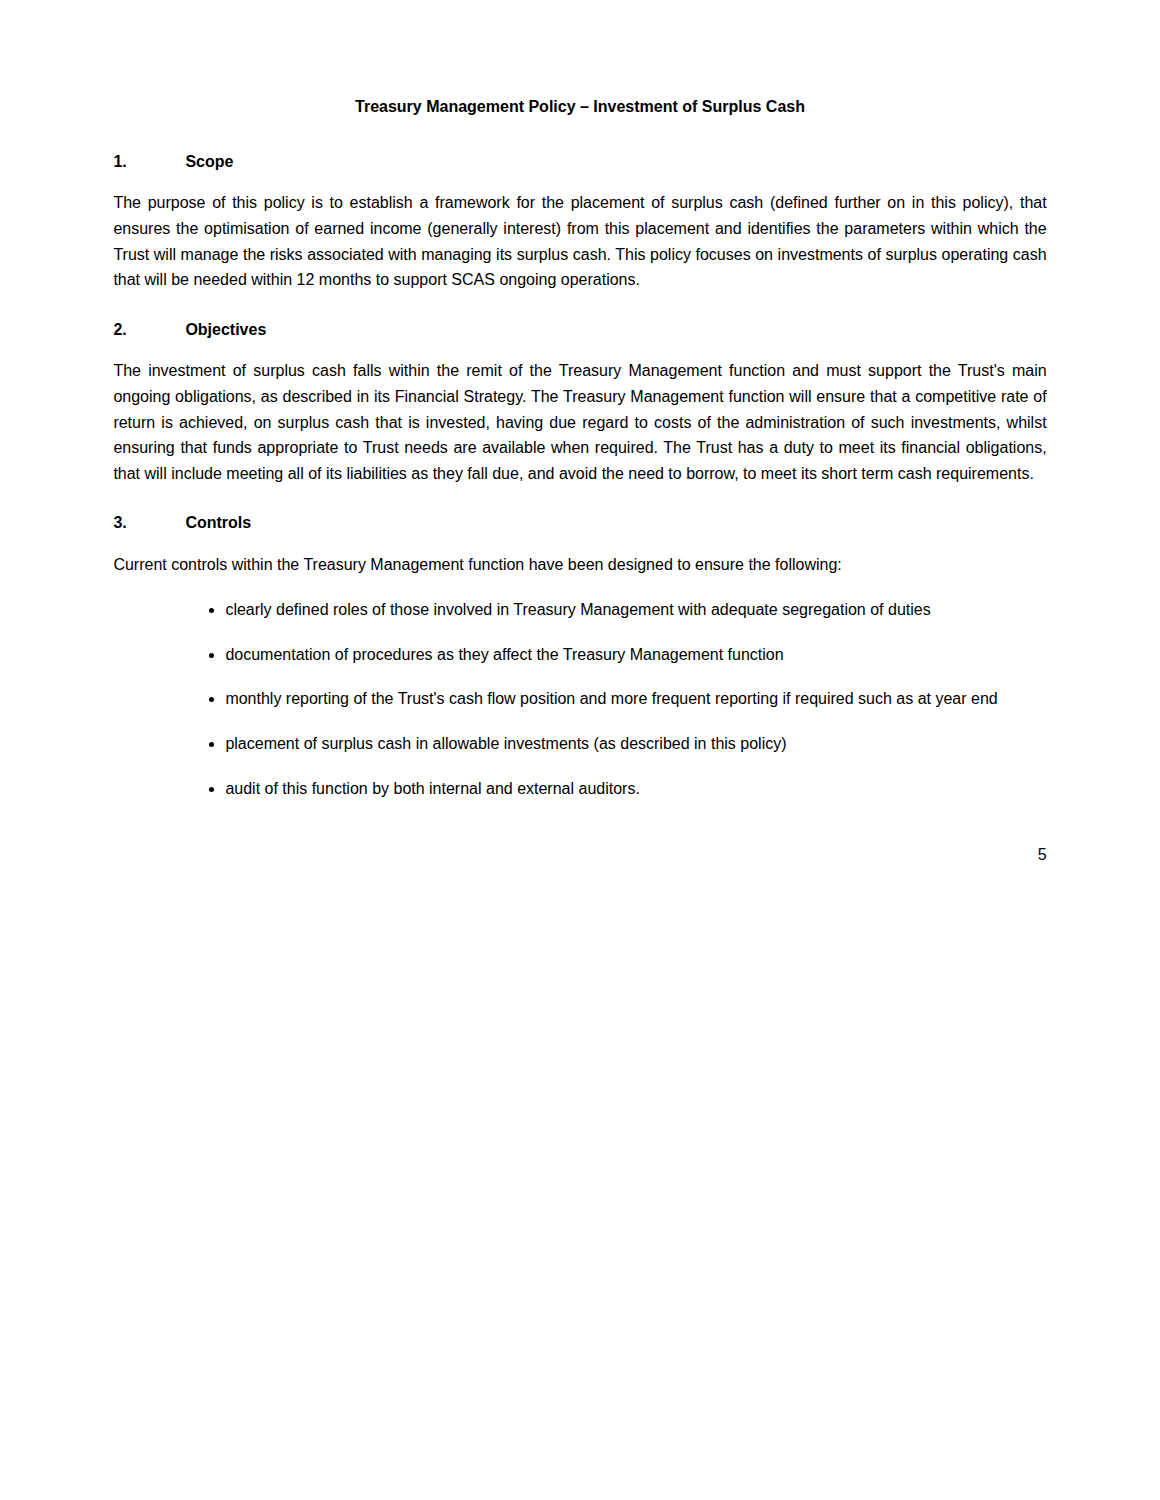Treasury Management Policy – Investment of Surplus Cash
1. Scope
The purpose of this policy is to establish a framework for the placement of surplus cash (defined further on in this policy), that ensures the optimisation of earned income (generally interest) from this placement and identifies the parameters within which the Trust will manage the risks associated with managing its surplus cash. This policy focuses on investments of surplus operating cash that will be needed within 12 months to support SCAS ongoing operations.
2. Objectives
The investment of surplus cash falls within the remit of the Treasury Management function and must support the Trust's main ongoing obligations, as described in its Financial Strategy. The Treasury Management function will ensure that a competitive rate of return is achieved, on surplus cash that is invested, having due regard to costs of the administration of such investments, whilst ensuring that funds appropriate to Trust needs are available when required. The Trust has a duty to meet its financial obligations, that will include meeting all of its liabilities as they fall due, and avoid the need to borrow, to meet its short term cash requirements.
3. Controls
Current controls within the Treasury Management function have been designed to ensure the following:
clearly defined roles of those involved in Treasury Management with adequate segregation of duties
documentation of procedures as they affect the Treasury Management function
monthly reporting of the Trust's cash flow position and more frequent reporting if required such as at year end
placement of surplus cash in allowable investments (as described in this policy)
audit of this function by both internal and external auditors.
5